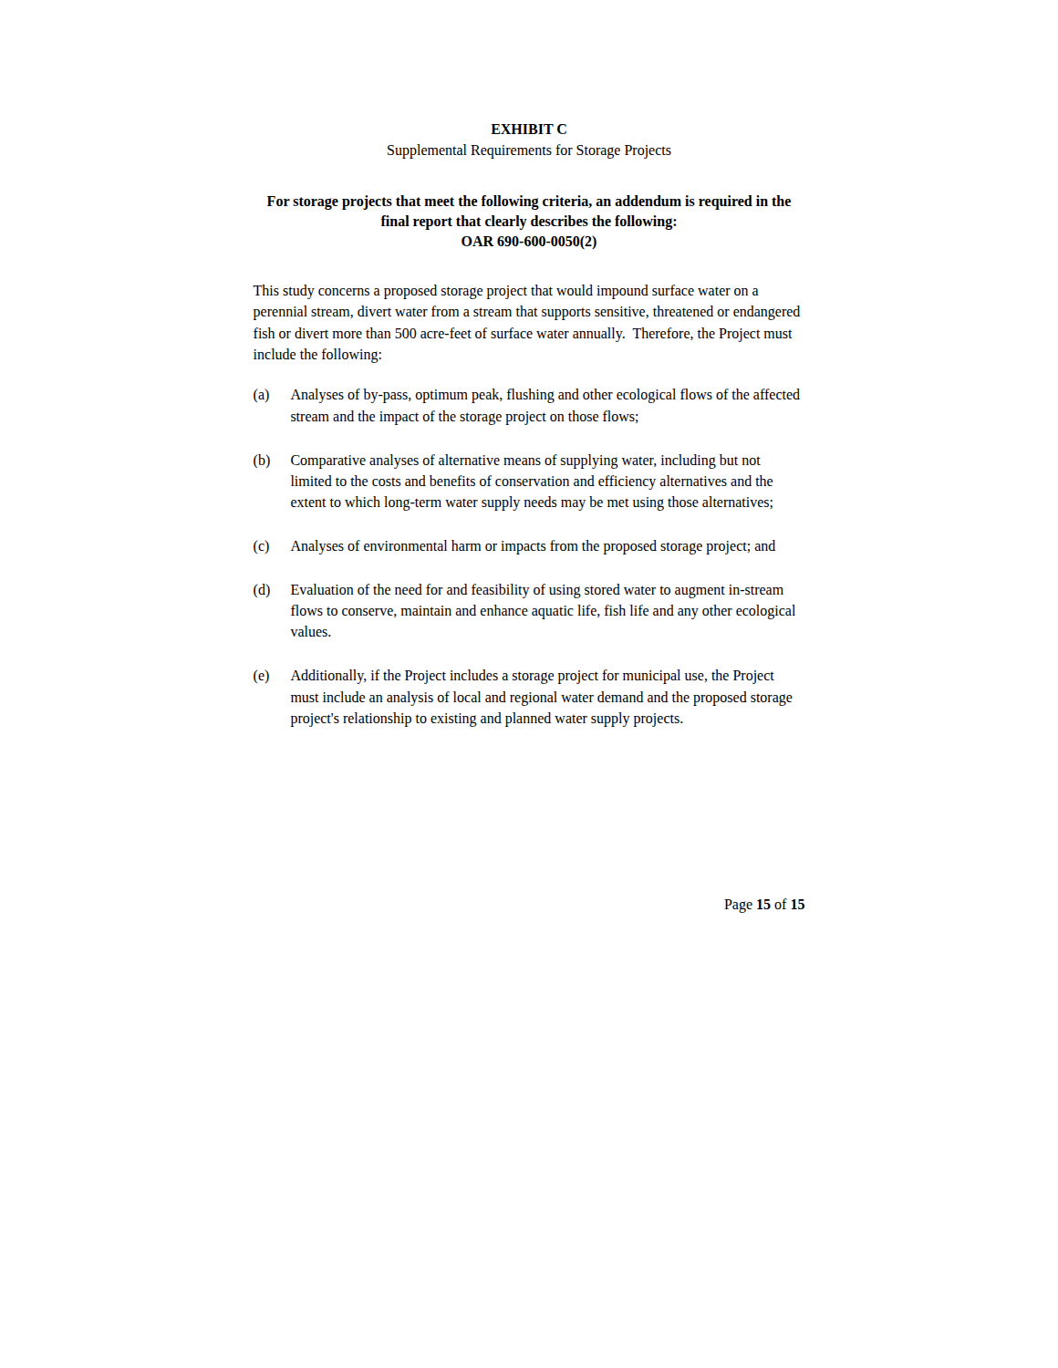EXHIBIT C
Supplemental Requirements for Storage Projects
For storage projects that meet the following criteria, an addendum is required in the final report that clearly describes the following: OAR 690-600-0050(2)
This study concerns a proposed storage project that would impound surface water on a perennial stream, divert water from a stream that supports sensitive, threatened or endangered fish or divert more than 500 acre-feet of surface water annually. Therefore, the Project must include the following:
(a) Analyses of by-pass, optimum peak, flushing and other ecological flows of the affected stream and the impact of the storage project on those flows;
(b) Comparative analyses of alternative means of supplying water, including but not limited to the costs and benefits of conservation and efficiency alternatives and the extent to which long-term water supply needs may be met using those alternatives;
(c) Analyses of environmental harm or impacts from the proposed storage project; and
(d) Evaluation of the need for and feasibility of using stored water to augment in-stream flows to conserve, maintain and enhance aquatic life, fish life and any other ecological values.
(e) Additionally, if the Project includes a storage project for municipal use, the Project must include an analysis of local and regional water demand and the proposed storage project's relationship to existing and planned water supply projects.
Page 15 of 15